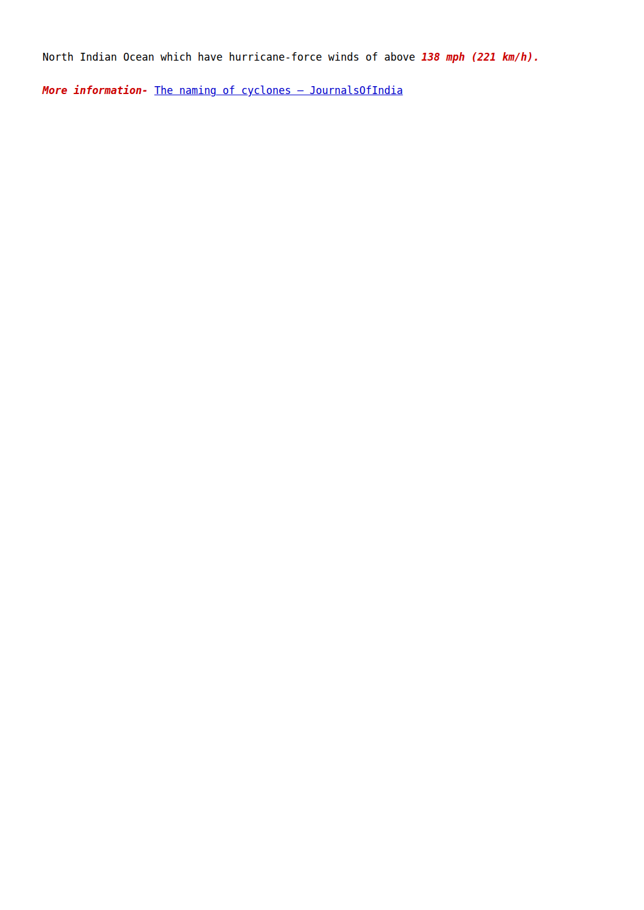North Indian Ocean which have hurricane-force winds of above 138 mph (221 km/h).
More information- The naming of cyclones — JournalsOfIndia